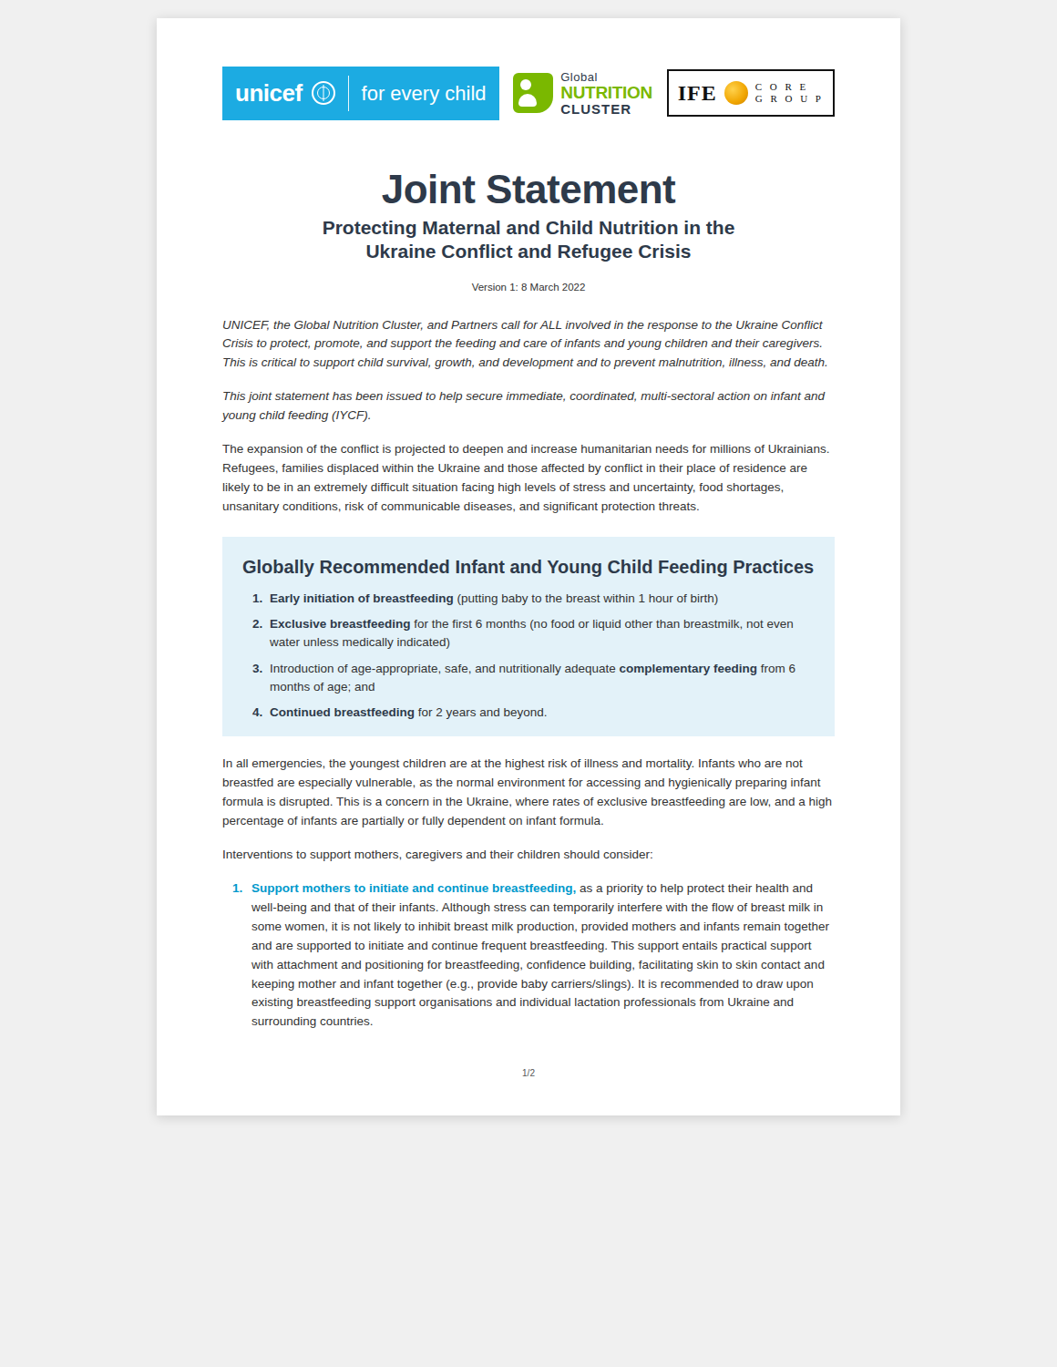unicef for every child
Global
NUTRITION
CLUSTER
IFE C O R E
G R O U P
Joint Statement
Protecting Maternal and Child Nutrition in the
Ukraine Conflict and Refugee Crisis
Version 1: 8 March 2022
UNICEF, the Global Nutrition Cluster, and Partners call for ALL involved in the response to the Ukraine Conflict Crisis to protect, promote, and support the feeding and care of infants and young children and their caregivers. This is critical to support child survival, growth, and development and to prevent malnutrition, illness, and death.
This joint statement has been issued to help secure immediate, coordinated, multi-sectoral action on infant and young child feeding (IYCF).
The expansion of the conflict is projected to deepen and increase humanitarian needs for millions of Ukrainians. Refugees, families displaced within the Ukraine and those affected by conflict in their place of residence are likely to be in an extremely difficult situation facing high levels of stress and uncertainty, food shortages, unsanitary conditions, risk of communicable diseases, and significant protection threats.
Globally Recommended Infant and Young Child Feeding Practices
Early initiation of breastfeeding (putting baby to the breast within 1 hour of birth)
Exclusive breastfeeding for the first 6 months (no food or liquid other than breastmilk, not even water unless medically indicated)
Introduction of age-appropriate, safe, and nutritionally adequate complementary feeding from 6 months of age; and
Continued breastfeeding for 2 years and beyond.
In all emergencies, the youngest children are at the highest risk of illness and mortality. Infants who are not breastfed are especially vulnerable, as the normal environment for accessing and hygienically preparing infant formula is disrupted. This is a concern in the Ukraine, where rates of exclusive breastfeeding are low, and a high percentage of infants are partially or fully dependent on infant formula.
Interventions to support mothers, caregivers and their children should consider:
Support mothers to initiate and continue breastfeeding, as a priority to help protect their health and well-being and that of their infants. Although stress can temporarily interfere with the flow of breast milk in some women, it is not likely to inhibit breast milk production, provided mothers and infants remain together and are supported to initiate and continue frequent breastfeeding. This support entails practical support with attachment and positioning for breastfeeding, confidence building, facilitating skin to skin contact and keeping mother and infant together (e.g., provide baby carriers/slings). It is recommended to draw upon existing breastfeeding support organisations and individual lactation professionals from Ukraine and surrounding countries.
1/2